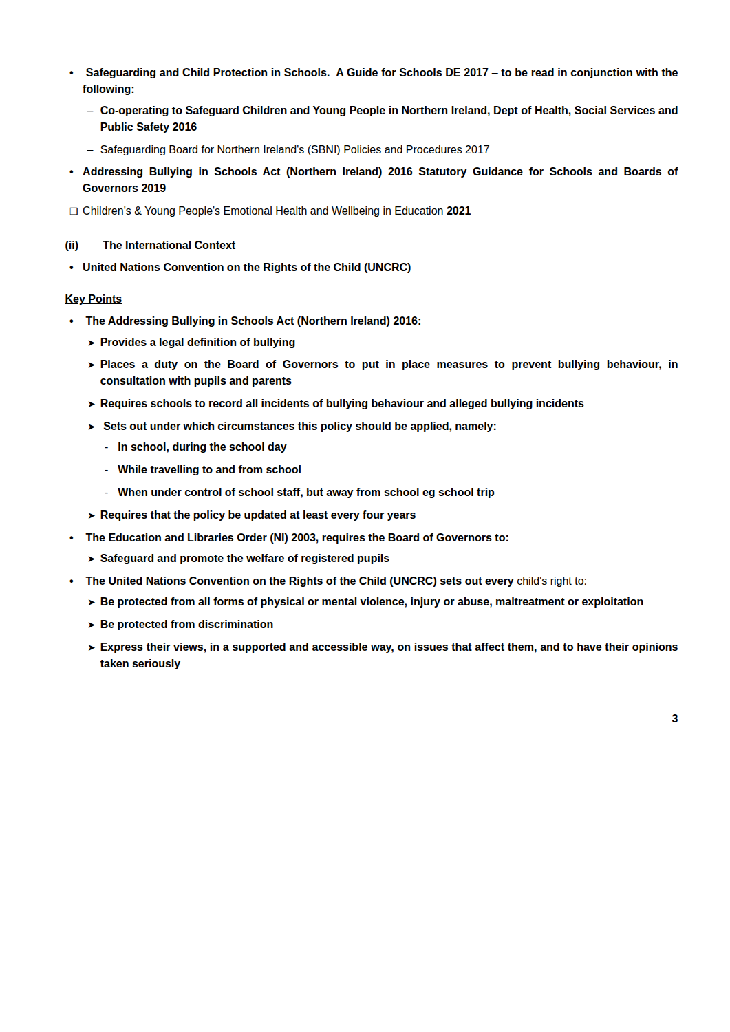Safeguarding and Child Protection in Schools. A Guide for Schools DE 2017 – to be read in conjunction with the following:
Co-operating to Safeguard Children and Young People in Northern Ireland, Dept of Health, Social Services and Public Safety 2016
Safeguarding Board for Northern Ireland's (SBNI) Policies and Procedures 2017
Addressing Bullying in Schools Act (Northern Ireland) 2016 Statutory Guidance for Schools and Boards of Governors 2019
Children's & Young People's Emotional Health and Wellbeing in Education 2021
(ii) The International Context
United Nations Convention on the Rights of the Child (UNCRC)
Key Points
The Addressing Bullying in Schools Act (Northern Ireland) 2016:
Provides a legal definition of bullying
Places a duty on the Board of Governors to put in place measures to prevent bullying behaviour, in consultation with pupils and parents
Requires schools to record all incidents of bullying behaviour and alleged bullying incidents
Sets out under which circumstances this policy should be applied, namely:
In school, during the school day
While travelling to and from school
When under control of school staff, but away from school eg school trip
Requires that the policy be updated at least every four years
The Education and Libraries Order (NI) 2003, requires the Board of Governors to:
Safeguard and promote the welfare of registered pupils
The United Nations Convention on the Rights of the Child (UNCRC) sets out every child's right to:
Be protected from all forms of physical or mental violence, injury or abuse, maltreatment or exploitation
Be protected from discrimination
Express their views, in a supported and accessible way, on issues that affect them, and to have their opinions taken seriously
3